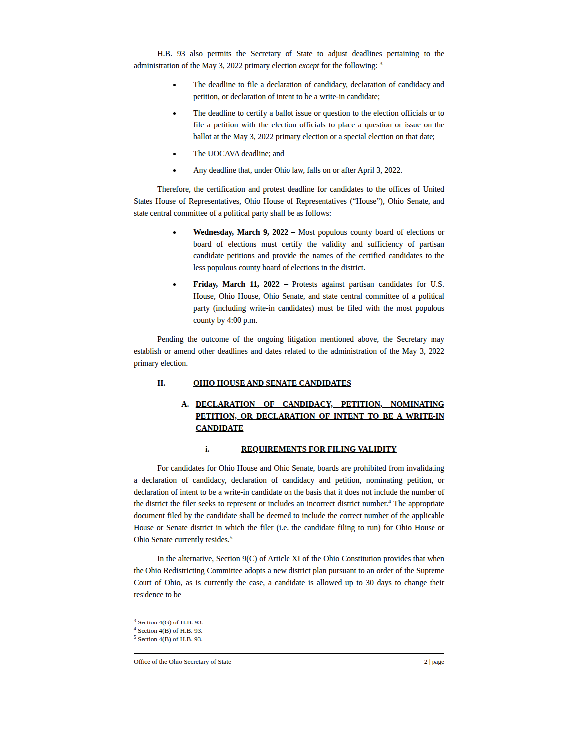H.B. 93 also permits the Secretary of State to adjust deadlines pertaining to the administration of the May 3, 2022 primary election except for the following: 3
The deadline to file a declaration of candidacy, declaration of candidacy and petition, or declaration of intent to be a write-in candidate;
The deadline to certify a ballot issue or question to the election officials or to file a petition with the election officials to place a question or issue on the ballot at the May 3, 2022 primary election or a special election on that date;
The UOCAVA deadline; and
Any deadline that, under Ohio law, falls on or after April 3, 2022.
Therefore, the certification and protest deadline for candidates to the offices of United States House of Representatives, Ohio House of Representatives (“House”), Ohio Senate, and state central committee of a political party shall be as follows:
Wednesday, March 9, 2022 – Most populous county board of elections or board of elections must certify the validity and sufficiency of partisan candidate petitions and provide the names of the certified candidates to the less populous county board of elections in the district.
Friday, March 11, 2022 – Protests against partisan candidates for U.S. House, Ohio House, Ohio Senate, and state central committee of a political party (including write-in candidates) must be filed with the most populous county by 4:00 p.m.
Pending the outcome of the ongoing litigation mentioned above, the Secretary may establish or amend other deadlines and dates related to the administration of the May 3, 2022 primary election.
II. OHIO HOUSE AND SENATE CANDIDATES
A. DECLARATION OF CANDIDACY, PETITION, NOMINATING PETITION, OR DECLARATION OF INTENT TO BE A WRITE-IN CANDIDATE
i. REQUIREMENTS FOR FILING VALIDITY
For candidates for Ohio House and Ohio Senate, boards are prohibited from invalidating a declaration of candidacy, declaration of candidacy and petition, nominating petition, or declaration of intent to be a write-in candidate on the basis that it does not include the number of the district the filer seeks to represent or includes an incorrect district number.4 The appropriate document filed by the candidate shall be deemed to include the correct number of the applicable House or Senate district in which the filer (i.e. the candidate filing to run) for Ohio House or Ohio Senate currently resides.5
In the alternative, Section 9(C) of Article XI of the Ohio Constitution provides that when the Ohio Redistricting Committee adopts a new district plan pursuant to an order of the Supreme Court of Ohio, as is currently the case, a candidate is allowed up to 30 days to change their residence to be
3 Section 4(G) of H.B. 93.
4 Section 4(B) of H.B. 93.
5 Section 4(B) of H.B. 93.
Office of the Ohio Secretary of State 2 | page